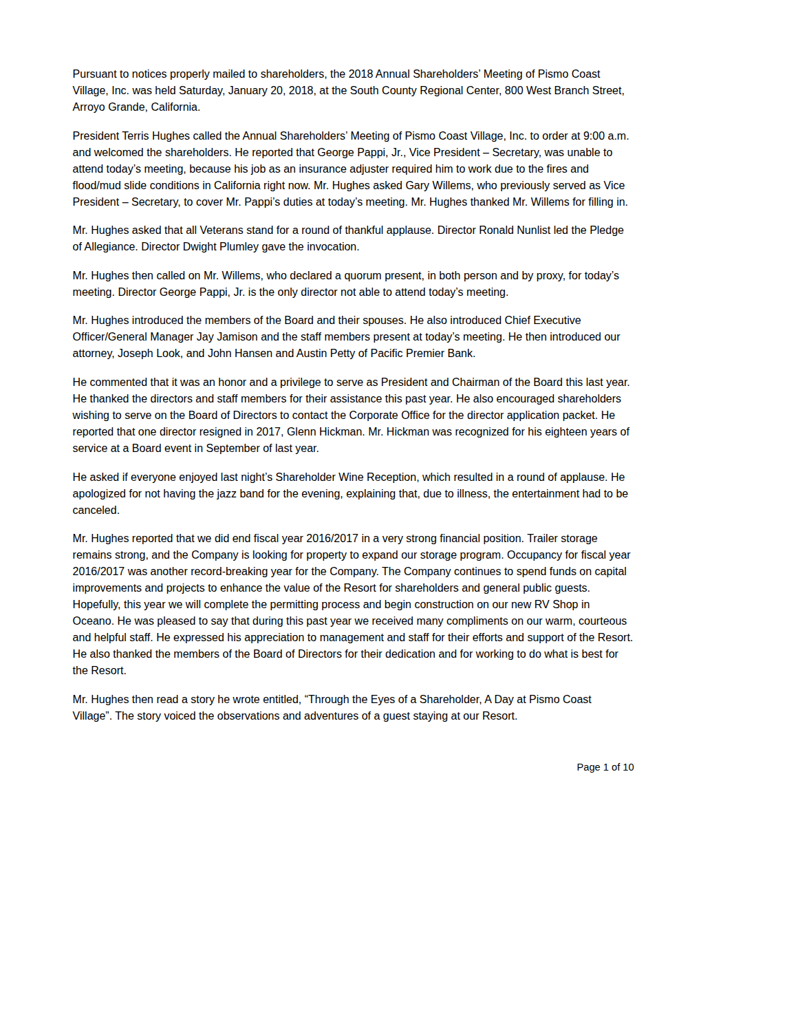Pursuant to notices properly mailed to shareholders, the 2018 Annual Shareholders’ Meeting of Pismo Coast Village, Inc. was held Saturday, January 20, 2018, at the South County Regional Center, 800 West Branch Street, Arroyo Grande, California.
President Terris Hughes called the Annual Shareholders’ Meeting of Pismo Coast Village, Inc. to order at 9:00 a.m. and welcomed the shareholders. He reported that George Pappi, Jr., Vice President – Secretary, was unable to attend today’s meeting, because his job as an insurance adjuster required him to work due to the fires and flood/mud slide conditions in California right now. Mr. Hughes asked Gary Willems, who previously served as Vice President – Secretary, to cover Mr. Pappi’s duties at today’s meeting. Mr. Hughes thanked Mr. Willems for filling in.
Mr. Hughes asked that all Veterans stand for a round of thankful applause. Director Ronald Nunlist led the Pledge of Allegiance. Director Dwight Plumley gave the invocation.
Mr. Hughes then called on Mr. Willems, who declared a quorum present, in both person and by proxy, for today’s meeting. Director George Pappi, Jr. is the only director not able to attend today’s meeting.
Mr. Hughes introduced the members of the Board and their spouses. He also introduced Chief Executive Officer/General Manager Jay Jamison and the staff members present at today’s meeting. He then introduced our attorney, Joseph Look, and John Hansen and Austin Petty of Pacific Premier Bank.
He commented that it was an honor and a privilege to serve as President and Chairman of the Board this last year. He thanked the directors and staff members for their assistance this past year. He also encouraged shareholders wishing to serve on the Board of Directors to contact the Corporate Office for the director application packet. He reported that one director resigned in 2017, Glenn Hickman. Mr. Hickman was recognized for his eighteen years of service at a Board event in September of last year.
He asked if everyone enjoyed last night’s Shareholder Wine Reception, which resulted in a round of applause. He apologized for not having the jazz band for the evening, explaining that, due to illness, the entertainment had to be canceled.
Mr. Hughes reported that we did end fiscal year 2016/2017 in a very strong financial position. Trailer storage remains strong, and the Company is looking for property to expand our storage program. Occupancy for fiscal year 2016/2017 was another record-breaking year for the Company. The Company continues to spend funds on capital improvements and projects to enhance the value of the Resort for shareholders and general public guests. Hopefully, this year we will complete the permitting process and begin construction on our new RV Shop in Oceano. He was pleased to say that during this past year we received many compliments on our warm, courteous and helpful staff. He expressed his appreciation to management and staff for their efforts and support of the Resort. He also thanked the members of the Board of Directors for their dedication and for working to do what is best for the Resort.
Mr. Hughes then read a story he wrote entitled, “Through the Eyes of a Shareholder, A Day at Pismo Coast Village”. The story voiced the observations and adventures of a guest staying at our Resort.
Page 1 of 10